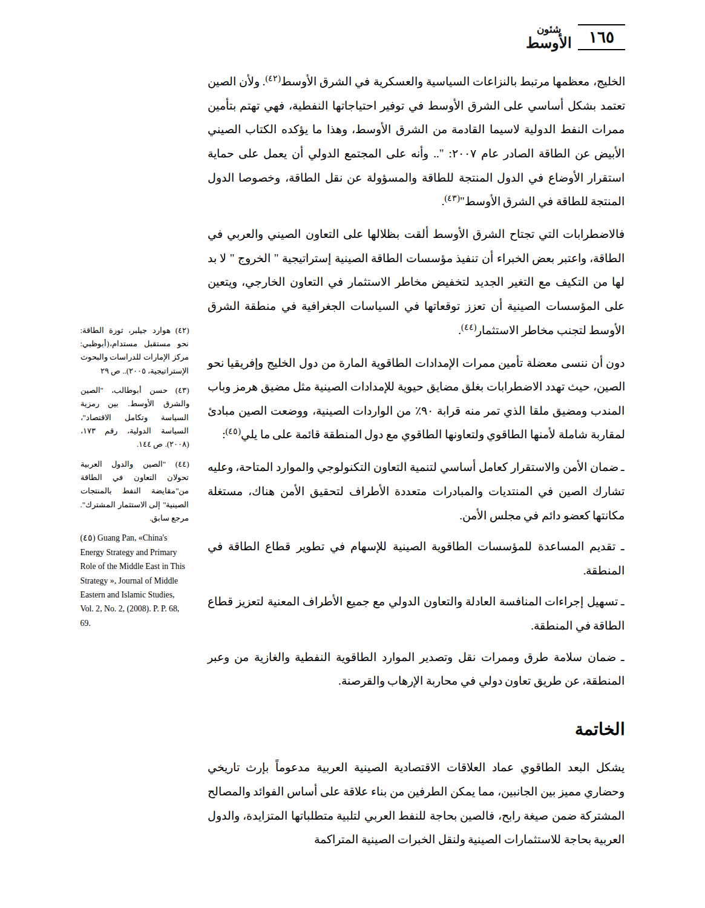١٦٥
شئون
الأوسط
الخليج، معظمها مرتبط بالنزاعات السياسية والعسكرية في الشرق الأوسط(٤٢). ولأن الصين تعتمد بشكل أساسي على الشرق الأوسط في توفير احتياجاتها النفطية، فهي تهتم بتأمين ممرات النفط الدولية لاسيما القادمة من الشرق الأوسط، وهذا ما يؤكده الكتاب الصيني الأبيض عن الطاقة الصادر عام ٢٠٠٧: ".. وأنه على المجتمع الدولي أن يعمل على حماية استقرار الأوضاع في الدول المنتجة للطاقة والمسؤولة عن نقل الطاقة، وخصوصا الدول المنتجة للطاقة في الشرق الأوسط"(٤٣).
فالاضطرابات التي تجتاح الشرق الأوسط ألقت بظلالها على التعاون الصيني والعربي في الطاقة، واعتبر بعض الخبراء أن تنفيذ مؤسسات الطاقة الصينية إستراتيجية " الخروج " لا بد لها من التكيف مع التغير الجديد لتخفيض مخاطر الاستثمار في التعاون الخارجي، ويتعين على المؤسسات الصينية أن تعزز توقعاتها في السياسات الجغرافية في منطقة الشرق الأوسط لتجنب مخاطر الاستثمار(٤٤).
دون أن ننسى معضلة تأمين ممرات الإمدادات الطاقوية المارة من دول الخليج وإفريقيا نحو الصين، حيث تهدد الاضطرابات بغلق مضايق حيوية للإمدادات الصينية مثل مضيق هرمز وباب المندب ومضيق ملقا الذي تمر منه قرابة ٩٠٪ من الواردات الصينية، ووضعت الصين مبادئ لمقاربة شاملة لأمنها الطاقوي ولتعاونها الطاقوي مع دول المنطقة قائمة على ما يلي(٤٥):
ـ ضمان الأمن والاستقرار كعامل أساسي لتنمية التعاون التكنولوجي والموارد المتاحة، وعليه تشارك الصين في المنتديات والمبادرات متعددة الأطراف لتحقيق الأمن هناك، مستغلة مكانتها كعضو دائم في مجلس الأمن.
ـ تقديم المساعدة للمؤسسات الطاقوية الصينية للإسهام في تطوير قطاع الطاقة في المنطقة.
ـ تسهيل إجراءات المنافسة العادلة والتعاون الدولي مع جميع الأطراف المعنية لتعزيز قطاع الطاقة في المنطقة.
ـ ضمان سلامة طرق وممرات نقل وتصدير الموارد الطاقوية النفطية والغازية من وعبر المنطقة، عن طريق تعاون دولي في محاربة الإرهاب والقرصنة.
الخاتمة
يشكل البعد الطاقوي عماد العلاقات الاقتصادية الصينية العربية مدعوماً بإرث تاريخي وحضاري مميز بين الجانبين، مما يمكن الطرفين من بناء علاقة على أساس الفوائد والمصالح المشتركة ضمن صيغة رابح، فالصين بحاجة للنفط العربي لتلبية متطلباتها المتزايدة، والدول العربية بحاجة للاستثمارات الصينية ولنقل الخبرات الصينية المتراكمة
(٤٢) هوارد جيلبر، ثورة الطاقة: نحو مستقبل مستدام،(أبوظبي: مركز الإمارات للدراسات والبحوث الإستراتيجية، ٢٠٠٥).. ص ٢٩
(٤٣) حسن أبوطالب، "الصين والشرق الأوسط. بين رمزية السياسة وتكامل الاقتصاد"، السياسة الدولية، رقم ١٧٣، (٢٠٠٨). ص ١٤٤.
(٤٤) "الصين والدول العربية تحولان التعاون في الطاقة من"مقايضة النفط بالمنتجات الصينية" إلى الاستثمار المشترك". مرجع سابق.
(٤٥) Guang Pan, «China's Energy Strategy and Primary Role of the Middle East in This Strategy », Journal of Middle Eastern and Islamic Studies, Vol. 2, No. 2, (2008). P. P. 68, 69.